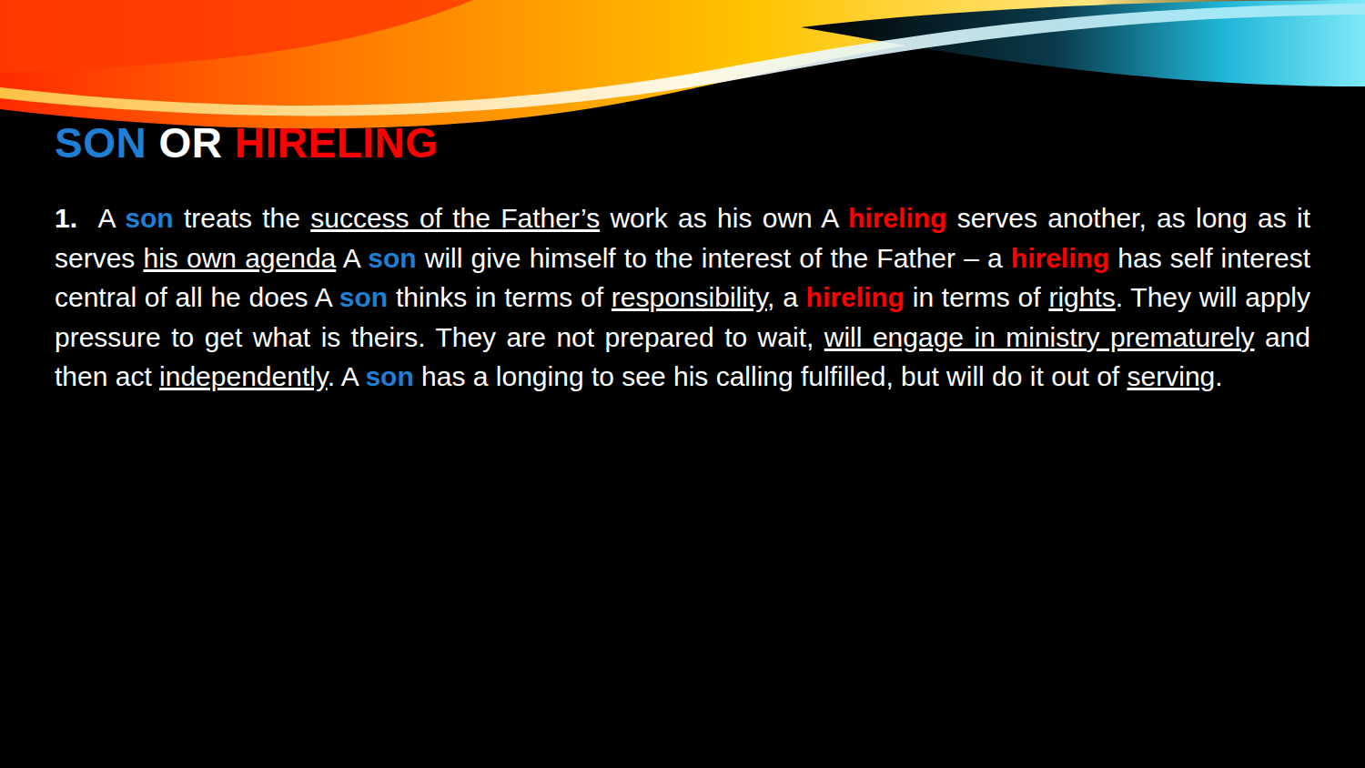SON OR HIRELING
1. A son treats the success of the Father’s work as his own A hireling serves another, as long as it serves his own agenda A son will give himself to the interest of the Father – a hireling has self interest central of all he does A son thinks in terms of responsibility, a hireling in terms of rights. They will apply pressure to get what is theirs. They are not prepared to wait, will engage in ministry prematurely and then act independently. A son has a longing to see his calling fulfilled, but will do it out of serving.